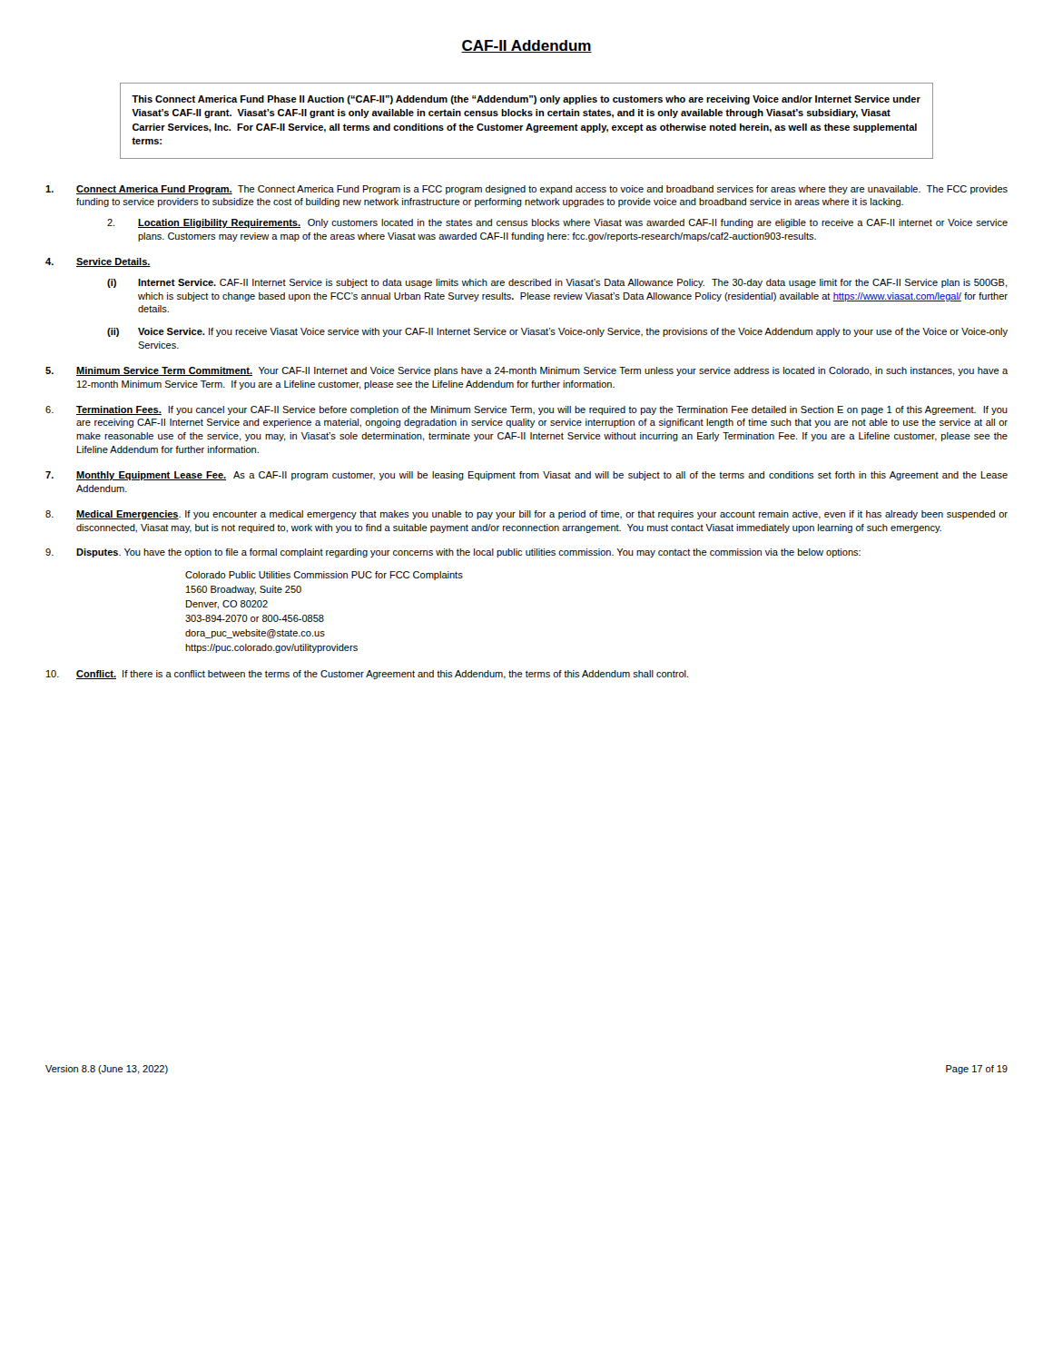CAF-II Addendum
This Connect America Fund Phase II Auction (“CAF-II”) Addendum (the “Addendum”) only applies to customers who are receiving Voice and/or Internet Service under Viasat’s CAF-II grant. Viasat’s CAF-II grant is only available in certain census blocks in certain states, and it is only available through Viasat’s subsidiary, Viasat Carrier Services, Inc. For CAF-II Service, all terms and conditions of the Customer Agreement apply, except as otherwise noted herein, as well as these supplemental terms:
Connect America Fund Program. The Connect America Fund Program is a FCC program designed to expand access to voice and broadband services for areas where they are unavailable. The FCC provides funding to service providers to subsidize the cost of building new network infrastructure or performing network upgrades to provide voice and broadband service in areas where it is lacking.
2. Location Eligibility Requirements. Only customers located in the states and census blocks where Viasat was awarded CAF-II funding are eligible to receive a CAF-II internet or Voice service plans. Customers may review a map of the areas where Viasat was awarded CAF-II funding here: fcc.gov/reports-research/maps/caf2-auction903-results.
Service Details.
(i) Internet Service. CAF-II Internet Service is subject to data usage limits which are described in Viasat’s Data Allowance Policy. The 30-day data usage limit for the CAF-II Service plan is 500GB, which is subject to change based upon the FCC’s annual Urban Rate Survey results. Please review Viasat’s Data Allowance Policy (residential) available at https://www.viasat.com/legal/ for further details.
(ii) Voice Service. If you receive Viasat Voice service with your CAF-II Internet Service or Viasat’s Voice-only Service, the provisions of the Voice Addendum apply to your use of the Voice or Voice-only Services.
Minimum Service Term Commitment. Your CAF-II Internet and Voice Service plans have a 24-month Minimum Service Term unless your service address is located in Colorado, in such instances, you have a 12-month Minimum Service Term. If you are a Lifeline customer, please see the Lifeline Addendum for further information.
Termination Fees. If you cancel your CAF-II Service before completion of the Minimum Service Term, you will be required to pay the Termination Fee detailed in Section E on page 1 of this Agreement. If you are receiving CAF-II Internet Service and experience a material, ongoing degradation in service quality or service interruption of a significant length of time such that you are not able to use the service at all or make reasonable use of the service, you may, in Viasat’s sole determination, terminate your CAF-II Internet Service without incurring an Early Termination Fee. If you are a Lifeline customer, please see the Lifeline Addendum for further information.
Monthly Equipment Lease Fee. As a CAF-II program customer, you will be leasing Equipment from Viasat and will be subject to all of the terms and conditions set forth in this Agreement and the Lease Addendum.
Medical Emergencies. If you encounter a medical emergency that makes you unable to pay your bill for a period of time, or that requires your account remain active, even if it has already been suspended or disconnected, Viasat may, but is not required to, work with you to find a suitable payment and/or reconnection arrangement. You must contact Viasat immediately upon learning of such emergency.
Disputes. You have the option to file a formal complaint regarding your concerns with the local public utilities commission. You may contact the commission via the below options:
Colorado Public Utilities Commission PUC for FCC Complaints
1560 Broadway, Suite 250
Denver, CO 80202
303-894-2070 or 800-456-0858
dora_puc_website@state.co.us
https://puc.colorado.gov/utilityproviders
Conflict. If there is a conflict between the terms of the Customer Agreement and this Addendum, the terms of this Addendum shall control.
Version 8.8 (June 13, 2022) Page 17 of 19